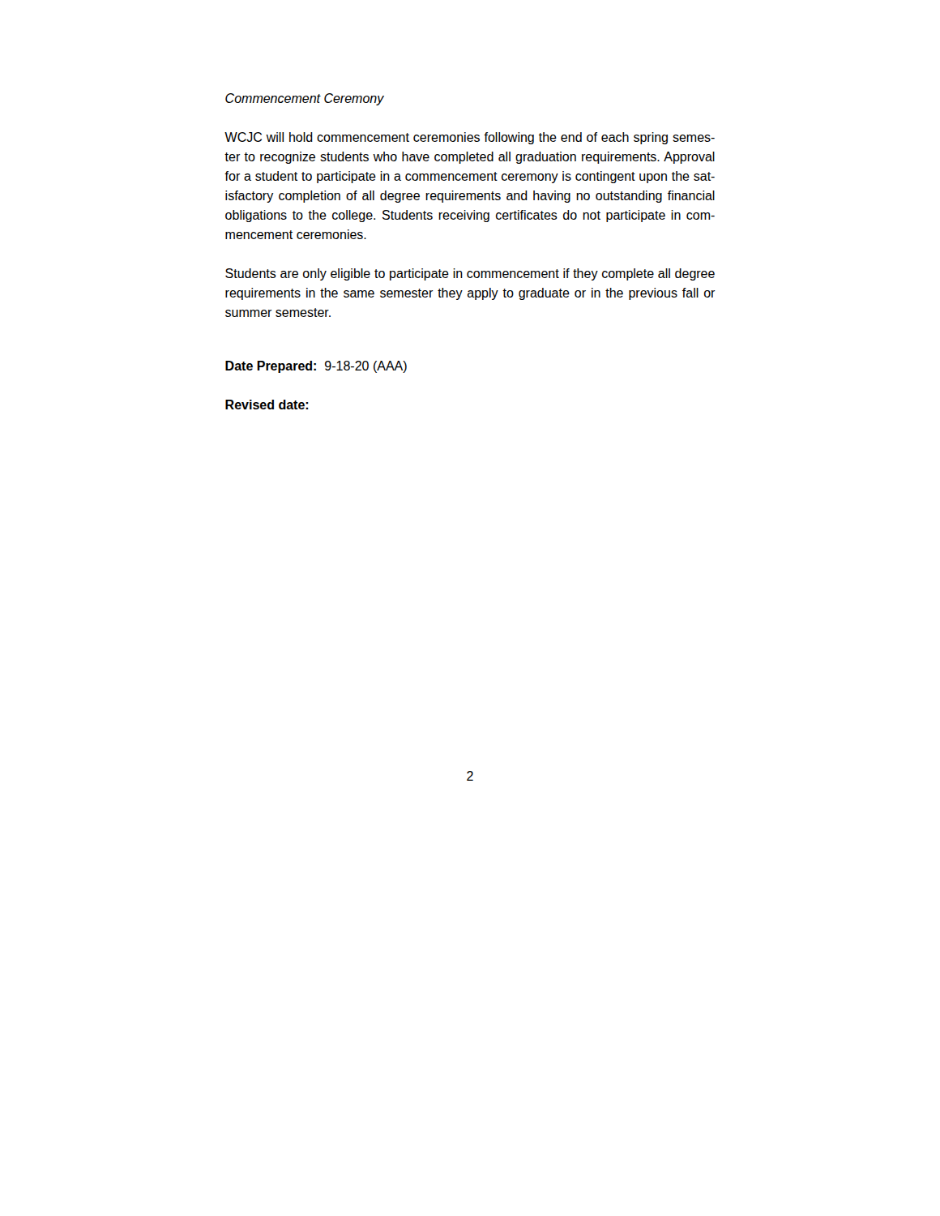Commencement Ceremony
WCJC will hold commencement ceremonies following the end of each spring semester to recognize students who have completed all graduation requirements. Approval for a student to participate in a commencement ceremony is contingent upon the satisfactory completion of all degree requirements and having no outstanding financial obligations to the college. Students receiving certificates do not participate in commencement ceremonies.
Students are only eligible to participate in commencement if they complete all degree requirements in the same semester they apply to graduate or in the previous fall or summer semester.
Date Prepared: 9-18-20 (AAA)
Revised date:
2